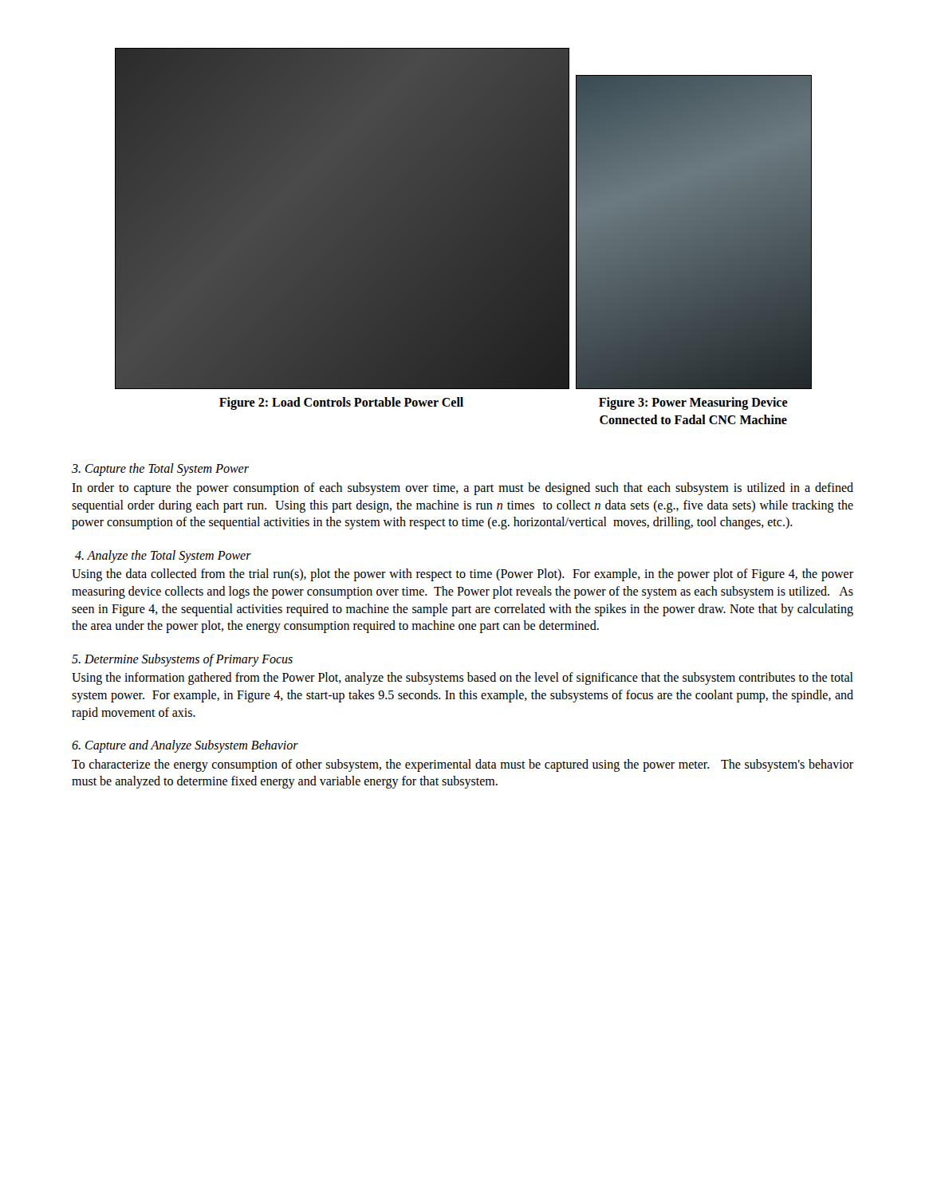Figure 2: Load Controls Portable Power Cell
Figure 3: Power Measuring Device Connected to Fadal CNC Machine
3. Capture the Total System Power
In order to capture the power consumption of each subsystem over time, a part must be designed such that each subsystem is utilized in a defined sequential order during each part run. Using this part design, the machine is run n times to collect n data sets (e.g., five data sets) while tracking the power consumption of the sequential activities in the system with respect to time (e.g. horizontal/vertical moves, drilling, tool changes, etc.).
4. Analyze the Total System Power
Using the data collected from the trial run(s), plot the power with respect to time (Power Plot). For example, in the power plot of Figure 4, the power measuring device collects and logs the power consumption over time. The Power plot reveals the power of the system as each subsystem is utilized. As seen in Figure 4, the sequential activities required to machine the sample part are correlated with the spikes in the power draw. Note that by calculating the area under the power plot, the energy consumption required to machine one part can be determined.
5. Determine Subsystems of Primary Focus
Using the information gathered from the Power Plot, analyze the subsystems based on the level of significance that the subsystem contributes to the total system power. For example, in Figure 4, the start-up takes 9.5 seconds. In this example, the subsystems of focus are the coolant pump, the spindle, and rapid movement of axis.
6. Capture and Analyze Subsystem Behavior
To characterize the energy consumption of other subsystem, the experimental data must be captured using the power meter. The subsystem's behavior must be analyzed to determine fixed energy and variable energy for that subsystem.